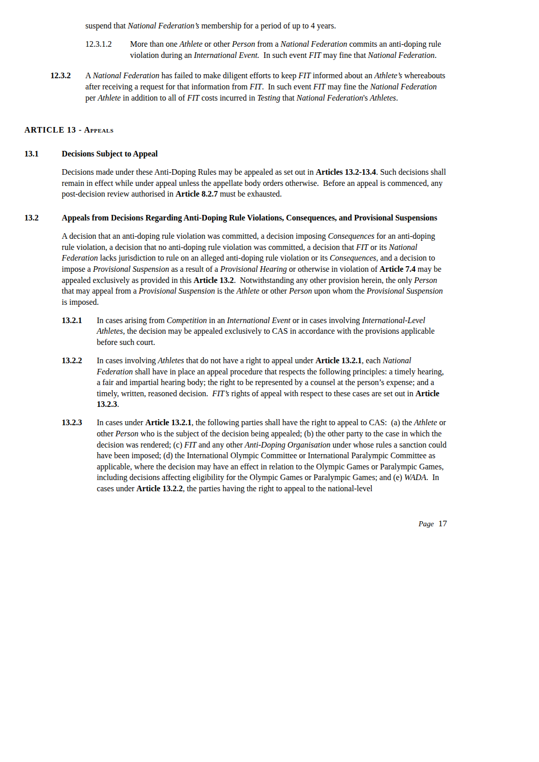suspend that National Federation’s membership for a period of up to 4 years.
12.3.1.2 More than one Athlete or other Person from a National Federation commits an anti-doping rule violation during an International Event. In such event FIT may fine that National Federation.
12.3.2
A National Federation has failed to make diligent efforts to keep FIT informed about an Athlete’s whereabouts after receiving a request for that information from FIT. In such event FIT may fine the National Federation per Athlete in addition to all of FIT costs incurred in Testing that National Federation's Athletes.
ARTICLE 13 - Appeals
13.1 Decisions Subject to Appeal
Decisions made under these Anti-Doping Rules may be appealed as set out in Articles 13.2-13.4. Such decisions shall remain in effect while under appeal unless the appellate body orders otherwise. Before an appeal is commenced, any post-decision review authorised in Article 8.2.7 must be exhausted.
13.2 Appeals from Decisions Regarding Anti-Doping Rule Violations, Consequences, and Provisional Suspensions
A decision that an anti-doping rule violation was committed, a decision imposing Consequences for an anti-doping rule violation, a decision that no anti-doping rule violation was committed, a decision that FIT or its National Federation lacks jurisdiction to rule on an alleged anti-doping rule violation or its Consequences, and a decision to impose a Provisional Suspension as a result of a Provisional Hearing or otherwise in violation of Article 7.4 may be appealed exclusively as provided in this Article 13.2. Notwithstanding any other provision herein, the only Person that may appeal from a Provisional Suspension is the Athlete or other Person upon whom the Provisional Suspension is imposed.
13.2.1
In cases arising from Competition in an International Event or in cases involving International-Level Athletes, the decision may be appealed exclusively to CAS in accordance with the provisions applicable before such court.
13.2.2
In cases involving Athletes that do not have a right to appeal under Article 13.2.1, each National Federation shall have in place an appeal procedure that respects the following principles: a timely hearing, a fair and impartial hearing body; the right to be represented by a counsel at the person’s expense; and a timely, written, reasoned decision. FIT’s rights of appeal with respect to these cases are set out in Article 13.2.3.
13.2.3
In cases under Article 13.2.1, the following parties shall have the right to appeal to CAS: (a) the Athlete or other Person who is the subject of the decision being appealed; (b) the other party to the case in which the decision was rendered; (c) FIT and any other Anti-Doping Organisation under whose rules a sanction could have been imposed; (d) the International Olympic Committee or International Paralympic Committee as applicable, where the decision may have an effect in relation to the Olympic Games or Paralympic Games, including decisions affecting eligibility for the Olympic Games or Paralympic Games; and (e) WADA. In cases under Article 13.2.2, the parties having the right to appeal to the national-level
Page 17